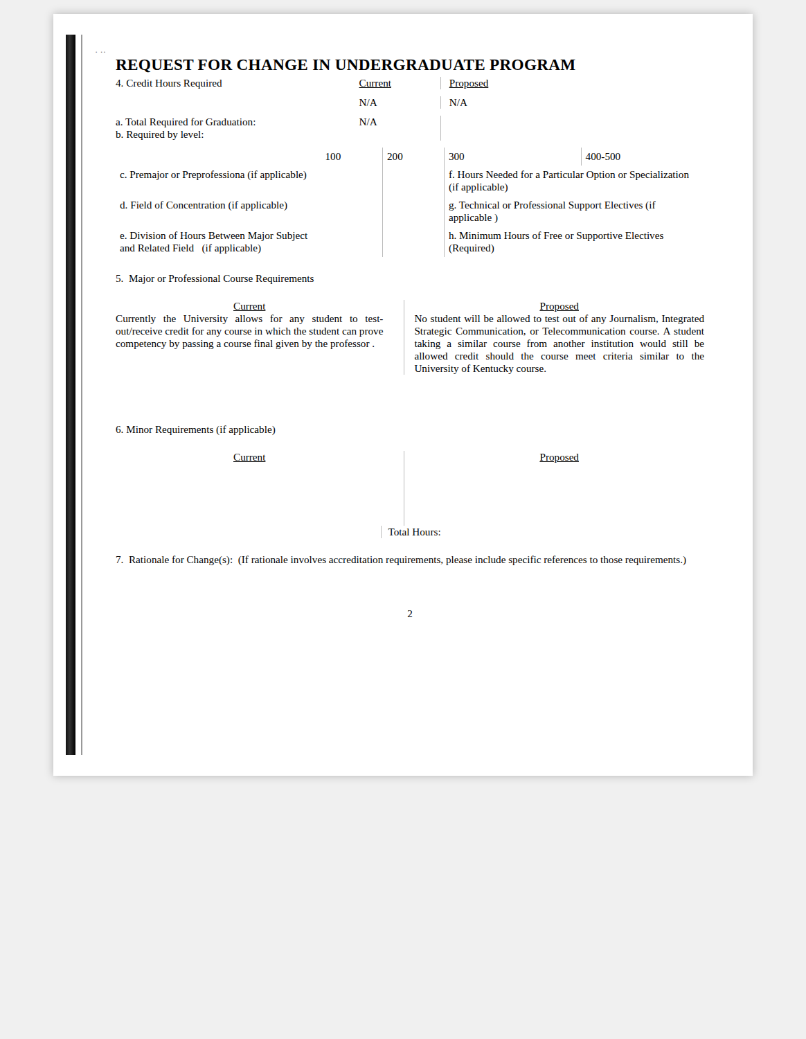· ··
REQUEST FOR CHANGE IN UNDERGRADUATE PROGRAM
4. Credit Hours Required
Current
Proposed
N/A
N/A
a. Total Required for Graduation:
N/A
b. Required by level:
| | 100 | 200 | 300 | 400-500 |
| c. Premajor or Preprofessiona (if applicable) | | | f. Hours Needed for a Particular Option or Specialization (if applicable) |
| d. Field of Concentration (if applicable) | | | g. Technical or Professional Support Electives (if applicable ) |
| e. Division of Hours Between Major Subject and Related Field (if applicable) | | | h. Minimum Hours of Free or Supportive Electives (Required) |
5. Major or Professional Course Requirements
Current
Currently the University allows for any student to test-out/receive credit for any course in which the student can prove competency by passing a course final given by the professor .
Proposed
No student will be allowed to test out of any Journalism, Integrated Strategic Communication, or Telecommunication course. A student taking a similar course from another institution would still be allowed credit should the course meet criteria similar to the University of Kentucky course.
6. Minor Requirements (if applicable)
Current
Proposed
Total Hours:
7. Rationale for Change(s): (If rationale involves accreditation requirements, please include specific references to those requirements.)
2